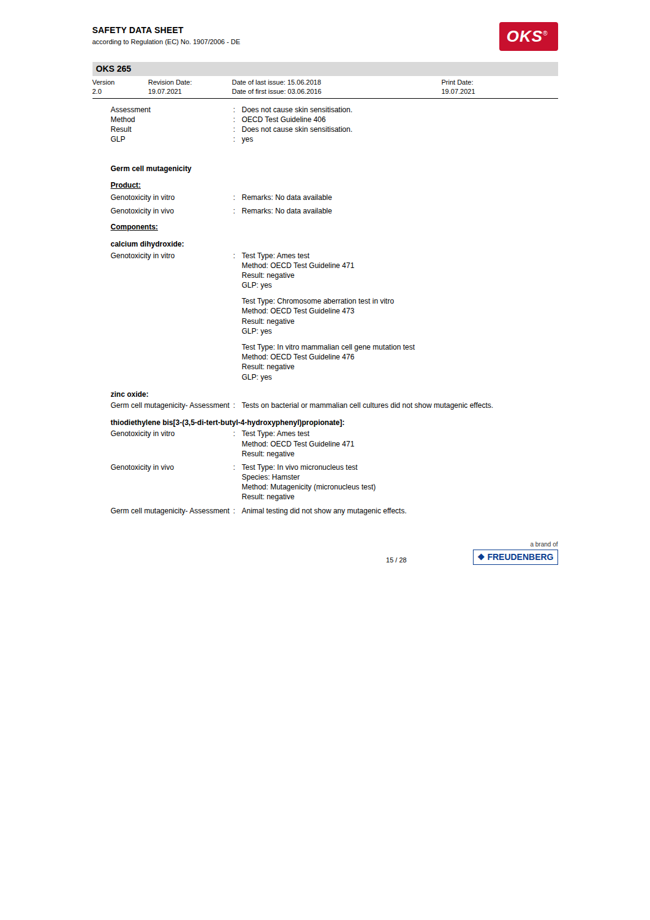SAFETY DATA SHEET
according to Regulation (EC) No. 1907/2006 - DE
OKS®
OKS 265
| Version 2.0 | Revision Date: 19.07.2021 | Date of last issue: 15.06.2018 Date of first issue: 03.06.2016 | Print Date: 19.07.2021 |
| Assessment | : | Does not cause skin sensitisation. |
| Method | : | OECD Test Guideline 406 |
| Result | : | Does not cause skin sensitisation. |
| GLP | : | yes |
Germ cell mutagenicity
Product:
| Genotoxicity in vitro | : | Remarks: No data available |
| Genotoxicity in vivo | : | Remarks: No data available |
Components:
calcium dihydroxide:
| Genotoxicity in vitro | : | Test Type: Ames test Method: OECD Test Guideline 471 Result: negative GLP: yes Test Type: Chromosome aberration test in vitro Method: OECD Test Guideline 473 Result: negative GLP: yes Test Type: In vitro mammalian cell gene mutation test Method: OECD Test Guideline 476 Result: negative GLP: yes |
zinc oxide:
| Germ cell mutagenicity- Assessment | : | Tests on bacterial or mammalian cell cultures did not show mutagenic effects. |
thiodiethylene bis[3-(3,5-di-tert-butyl-4-hydroxyphenyl)propionate]:
| Genotoxicity in vitro | : | Test Type: Ames test Method: OECD Test Guideline 471 Result: negative |
| Genotoxicity in vivo | : | Test Type: In vivo micronucleus test Species: Hamster Method: Mutagenicity (micronucleus test) Result: negative |
| Germ cell mutagenicity- Assessment | : | Animal testing did not show any mutagenic effects. |
15 / 28
a brand of
❖FREUDENBERG